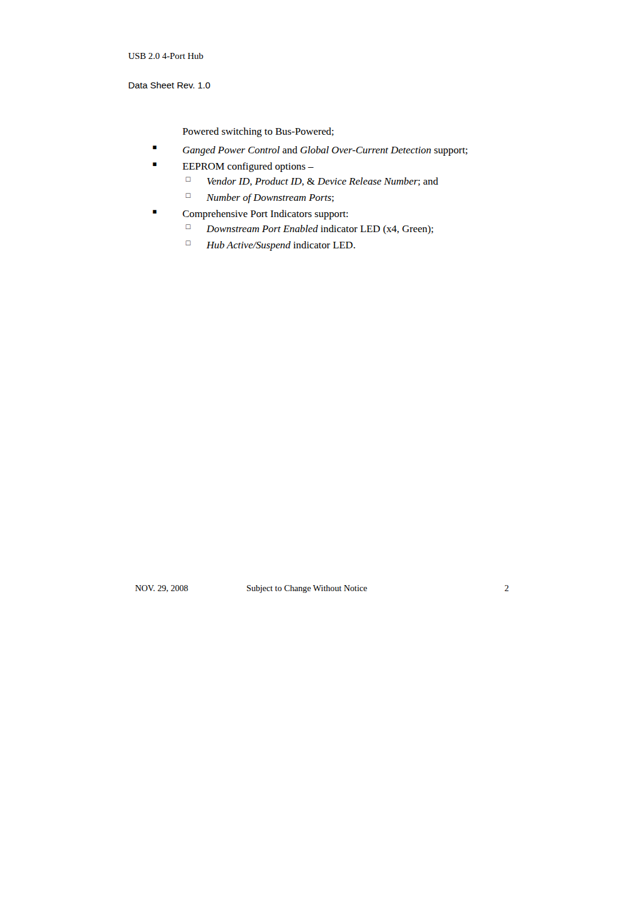USB 2.0 4-Port Hub
Data Sheet Rev. 1.0
Powered switching to Bus-Powered;
Ganged Power Control and Global Over-Current Detection support;
EEPROM configured options –
Vendor ID, Product ID, & Device Release Number; and
Number of Downstream Ports;
Comprehensive Port Indicators support:
Downstream Port Enabled indicator LED (x4, Green);
Hub Active/Suspend indicator LED.
NOV. 29, 2008
Subject to Change Without Notice
2